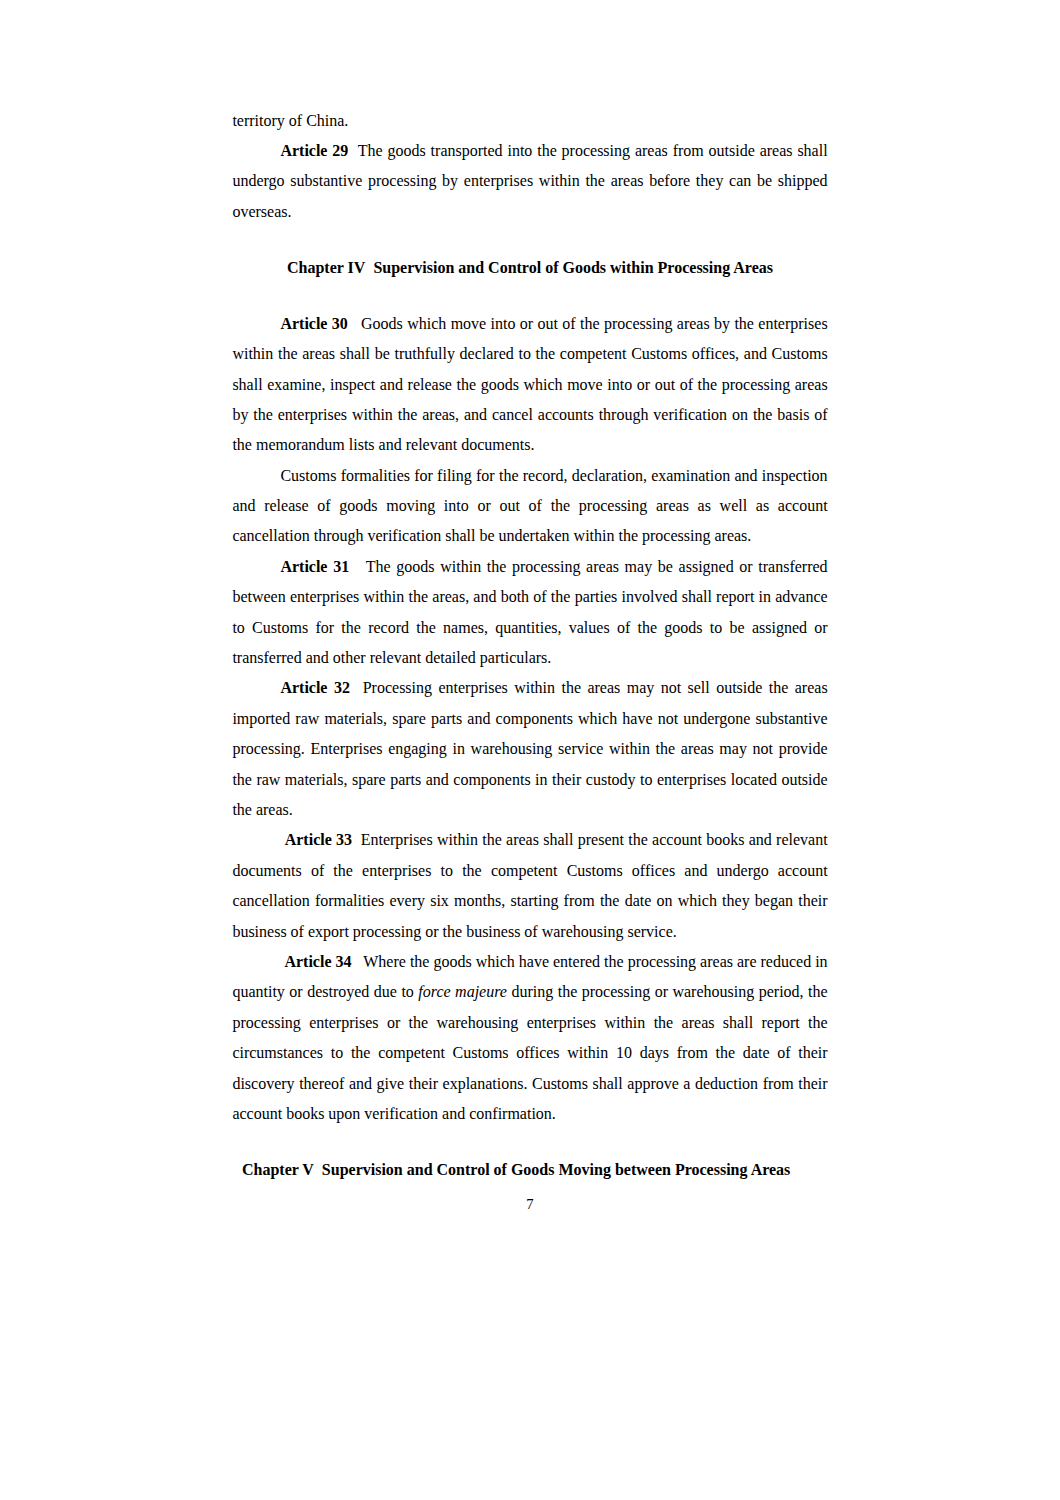territory of China.
Article 29 The goods transported into the processing areas from outside areas shall undergo substantive processing by enterprises within the areas before they can be shipped overseas.
Chapter IV Supervision and Control of Goods within Processing Areas
Article 30 Goods which move into or out of the processing areas by the enterprises within the areas shall be truthfully declared to the competent Customs offices, and Customs shall examine, inspect and release the goods which move into or out of the processing areas by the enterprises within the areas, and cancel accounts through verification on the basis of the memorandum lists and relevant documents.
Customs formalities for filing for the record, declaration, examination and inspection and release of goods moving into or out of the processing areas as well as account cancellation through verification shall be undertaken within the processing areas.
Article 31 The goods within the processing areas may be assigned or transferred between enterprises within the areas, and both of the parties involved shall report in advance to Customs for the record the names, quantities, values of the goods to be assigned or transferred and other relevant detailed particulars.
Article 32 Processing enterprises within the areas may not sell outside the areas imported raw materials, spare parts and components which have not undergone substantive processing. Enterprises engaging in warehousing service within the areas may not provide the raw materials, spare parts and components in their custody to enterprises located outside the areas.
Article 33 Enterprises within the areas shall present the account books and relevant documents of the enterprises to the competent Customs offices and undergo account cancellation formalities every six months, starting from the date on which they began their business of export processing or the business of warehousing service.
Article 34 Where the goods which have entered the processing areas are reduced in quantity or destroyed due to force majeure during the processing or warehousing period, the processing enterprises or the warehousing enterprises within the areas shall report the circumstances to the competent Customs offices within 10 days from the date of their discovery thereof and give their explanations. Customs shall approve a deduction from their account books upon verification and confirmation.
Chapter V Supervision and Control of Goods Moving between Processing Areas
7